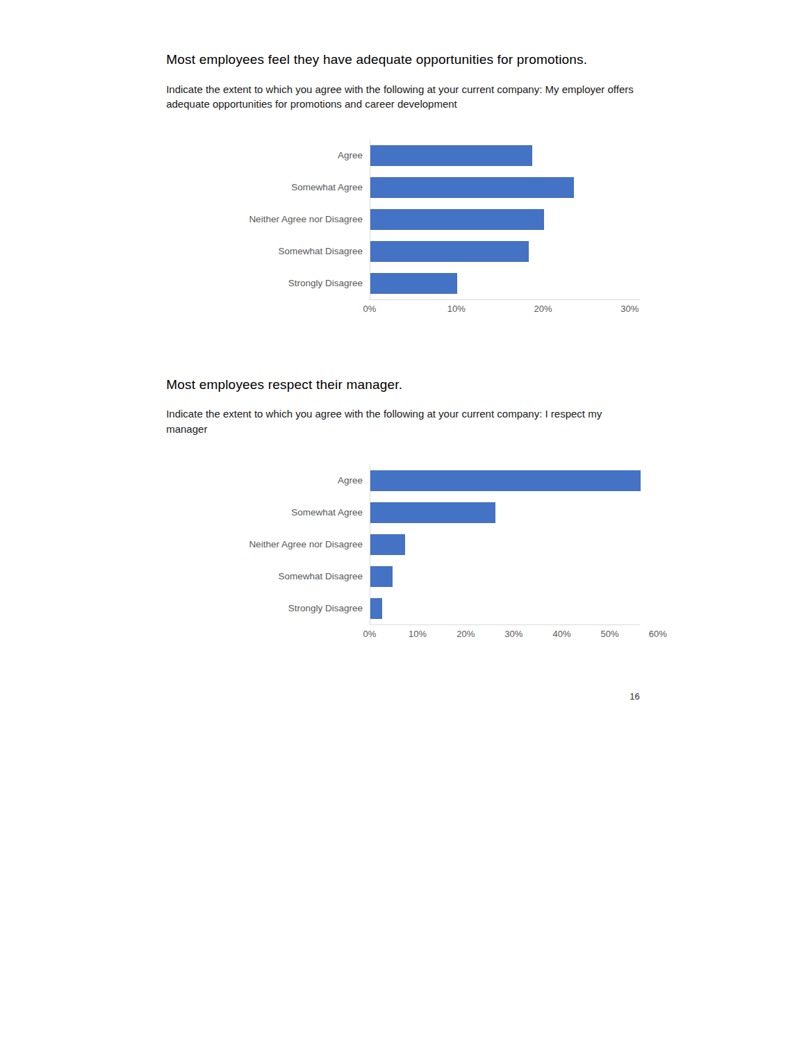Most employees feel they have adequate opportunities for promotions.
Indicate the extent to which you agree with the following at your current company: My employer offers adequate opportunities for promotions and career development
Agree
Somewhat Agree
Neither Agree nor Disagree
Somewhat Disagree
Strongly Disagree
0% 10% 20% 30%
Most employees respect their manager.
Indicate the extent to which you agree with the following at your current company: I respect my manager
Agree
Somewhat Agree
Neither Agree nor Disagree
Somewhat Disagree
Strongly Disagree
0% 10% 20% 30% 40% 50% 60%
16